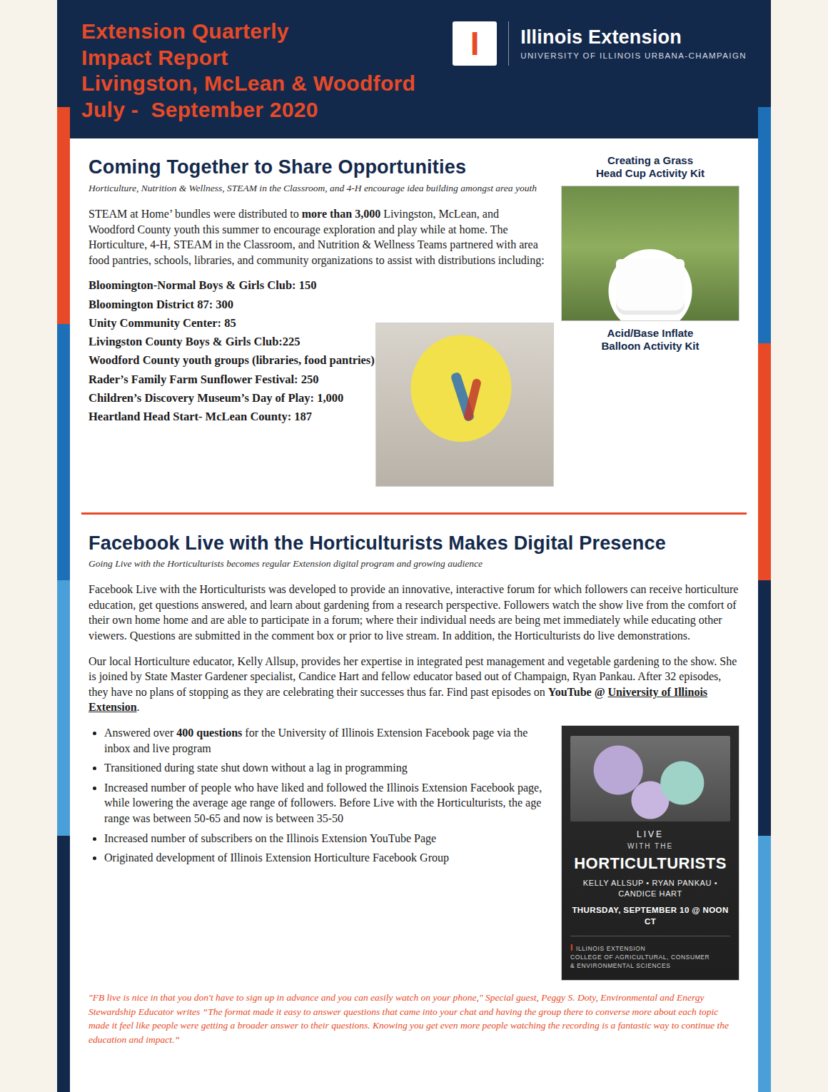Extension Quarterly
Impact Report
Livingston, McLean & Woodford
July - September 2020
I
Illinois Extension
UNIVERSITY OF ILLINOIS URBANA-CHAMPAIGN
Coming Together to Share Opportunities
Horticulture, Nutrition & Wellness, STEAM in the Classroom, and 4-H encourage idea building amongst area youth
STEAM at Home’ bundles were distributed to more than 3,000 Livingston, McLean, and Woodford County youth this summer to encourage exploration and play while at home. The Horticulture, 4-H, STEAM in the Classroom, and Nutrition & Wellness Teams partnered with area food pantries, schools, libraries, and community organizations to assist with distributions including:
Bloomington-Normal Boys & Girls Club: 150
Bloomington District 87: 300
Unity Community Center: 85
Livingston County Boys & Girls Club:225
Woodford County youth groups (libraries, food pantries): 826
Rader’s Family Farm Sunflower Festival: 250
Children’s Discovery Museum’s Day of Play: 1,000
Heartland Head Start- McLean County: 187
Creating a Grass
Head Cup Activity Kit
Acid/Base Inflate
Balloon Activity Kit
Facebook Live with the Horticulturists Makes Digital Presence
Going Live with the Horticulturists becomes regular Extension digital program and growing audience
Facebook Live with the Horticulturists was developed to provide an innovative, interactive forum for which followers can receive horticulture education, get questions answered, and learn about gardening from a research perspective. Followers watch the show live from the comfort of their own home home and are able to participate in a forum; where their individual needs are being met immediately while educating other viewers. Questions are submitted in the comment box or prior to live stream. In addition, the Horticulturists do live demonstrations.
Our local Horticulture educator, Kelly Allsup, provides her expertise in integrated pest management and vegetable gardening to the show. She is joined by State Master Gardener specialist, Candice Hart and fellow educator based out of Champaign, Ryan Pankau. After 32 episodes, they have no plans of stopping as they are celebrating their successes thus far. Find past episodes on YouTube @ University of Illinois Extension.
Answered over 400 questions for the University of Illinois Extension Facebook page via the inbox and live program
Transitioned during state shut down without a lag in programming
Increased number of people who have liked and followed the Illinois Extension Facebook page, while lowering the average age range of followers. Before Live with the Horticulturists, the age range was between 50-65 and now is between 35-50
Increased number of subscribers on the Illinois Extension YouTube Page
Originated development of Illinois Extension Horticulture Facebook Group
LIVE
WITH THE
HORTICULTURISTS
KELLY ALLSUP • RYAN PANKAU • CANDICE HART
THURSDAY, SEPTEMBER 10 @ NOON CT
IILLINOIS EXTENSION
COLLEGE OF AGRICULTURAL, CONSUMER
& ENVIRONMENTAL SCIENCES
"FB live is nice in that you don't have to sign up in advance and you can easily watch on your phone," Special guest, Peggy S. Doty, Environmental and Energy Stewardship Educator writes “The format made it easy to answer questions that came into your chat and having the group there to converse more about each topic made it feel like people were getting a broader answer to their questions. Knowing you get even more people watching the recording is a fantastic way to continue the education and impact.”